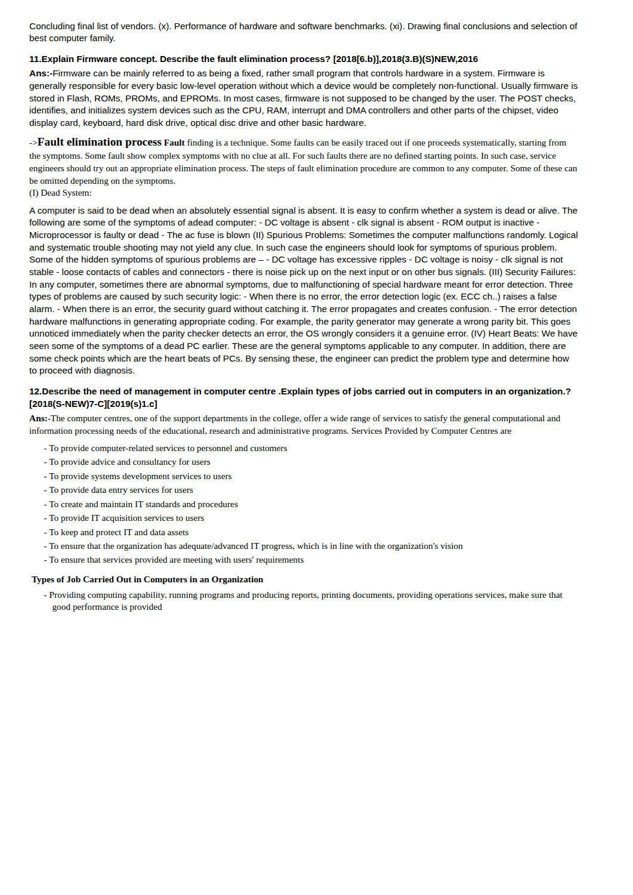Concluding final list of vendors. (x). Performance of hardware and software benchmarks. (xi). Drawing final conclusions and selection of best computer family.
11.Explain Firmware concept. Describe the fault elimination process? [2018[6.b)],2018(3.B)(S)NEW,2016
Ans:-Firmware can be mainly referred to as being a fixed, rather small program that controls hardware in a system. Firmware is generally responsible for every basic low-level operation without which a device would be completely non-functional. Usually firmware is stored in Flash, ROMs, PROMs, and EPROMs. In most cases, firmware is not supposed to be changed by the user. The POST checks, identifies, and initializes system devices such as the CPU, RAM, interrupt and DMA controllers and other parts of the chipset, video display card, keyboard, hard disk drive, optical disc drive and other basic hardware.
->Fault elimination process Fault finding is a technique. Some faults can be easily traced out if one proceeds systematically, starting from the symptoms. Some fault show complex symptoms with no clue at all. For such faults there are no defined starting points. In such case, service engineers should try out an appropriate elimination process. The steps of fault elimination procedure are common to any computer. Some of these can be omitted depending on the symptoms.
(I) Dead System:
A computer is said to be dead when an absolutely essential signal is absent. It is easy to confirm whether a system is dead or alive. The following are some of the symptoms of adead computer: - DC voltage is absent - clk signal is absent - ROM output is inactive - Microprocessor is faulty or dead - The ac fuse is blown (II) Spurious Problems: Sometimes the computer malfunctions randomly. Logical and systematic trouble shooting may not yield any clue. In such case the engineers should look for symptoms of spurious problem. Some of the hidden symptoms of spurious problems are – - DC voltage has excessive ripples - DC voltage is noisy - clk signal is not stable - loose contacts of cables and connectors - there is noise pick up on the next input or on other bus signals. (III) Security Failures: In any computer, sometimes there are abnormal symptoms, due to malfunctioning of special hardware meant for error detection. Three types of problems are caused by such security logic: - When there is no error, the error detection logic (ex. ECC ch..) raises a false alarm. - When there is an error, the security guard without catching it. The error propagates and creates confusion. - The error detection hardware malfunctions in generating appropriate coding. For example, the parity generator may generate a wrong parity bit. This goes unnoticed immediately when the parity checker detects an error, the OS wrongly considers it a genuine error. (IV) Heart Beats: We have seen some of the symptoms of a dead PC earlier. These are the general symptoms applicable to any computer. In addition, there are some check points which are the heart beats of PCs. By sensing these, the engineer can predict the problem type and determine how to proceed with diagnosis.
12.Describe the need of management in computer centre .Explain types of jobs carried out in computers in an organization.?[2018(S-NEW)7-C][2019(s)1.c]
Ans:-The computer centres, one of the support departments in the college, offer a wide range of services to satisfy the general computational and information processing needs of the educational, research and administrative programs. Services Provided by Computer Centres are
To provide computer-related services to personnel and customers
To provide advice and consultancy for users
To provide systems development services to users
To provide data entry services for users
To create and maintain IT standards and procedures
To provide IT acquisition services to users
To keep and protect IT and data assets
To ensure that the organization has adequate/advanced IT progress, which is in line with the organization's vision
To ensure that services provided are meeting with users' requirements
Types of Job Carried Out in Computers in an Organization
Providing computing capability, running programs and producing reports, printing documents, providing operations services, make sure that good performance is provided